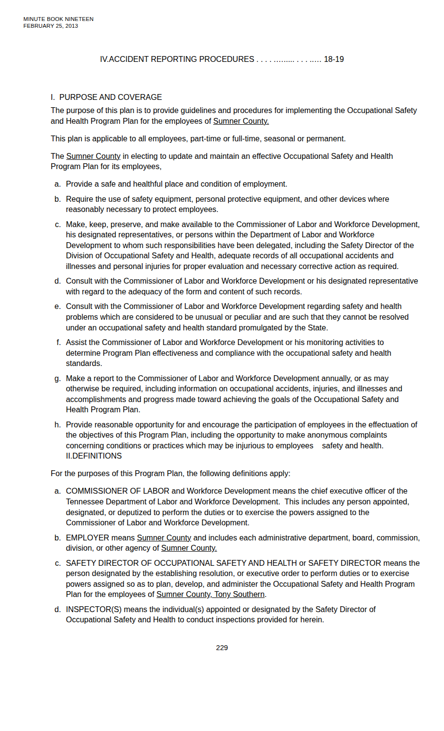MINUTE BOOK NINETEEN
FEBRUARY 25, 2013
IV.ACCIDENT REPORTING PROCEDURES . . . . .…..... . . . ..… 18-19
I. PURPOSE AND COVERAGE
The purpose of this plan is to provide guidelines and procedures for implementing the Occupational Safety and Health Program Plan for the employees of Sumner County.
This plan is applicable to all employees, part-time or full-time, seasonal or permanent.
The Sumner County in electing to update and maintain an effective Occupational Safety and Health Program Plan for its employees,
Provide a safe and healthful place and condition of employment.
Require the use of safety equipment, personal protective equipment, and other devices where reasonably necessary to protect employees.
Make, keep, preserve, and make available to the Commissioner of Labor and Workforce Development, his designated representatives, or persons within the Department of Labor and Workforce Development to whom such responsibilities have been delegated, including the Safety Director of the Division of Occupational Safety and Health, adequate records of all occupational accidents and illnesses and personal injuries for proper evaluation and necessary corrective action as required.
Consult with the Commissioner of Labor and Workforce Development or his designated representative with regard to the adequacy of the form and content of such records.
Consult with the Commissioner of Labor and Workforce Development regarding safety and health problems which are considered to be unusual or peculiar and are such that they cannot be resolved under an occupational safety and health standard promulgated by the State.
Assist the Commissioner of Labor and Workforce Development or his monitoring activities to determine Program Plan effectiveness and compliance with the occupational safety and health standards.
Make a report to the Commissioner of Labor and Workforce Development annually, or as may otherwise be required, including information on occupational accidents, injuries, and illnesses and accomplishments and progress made toward achieving the goals of the Occupational Safety and Health Program Plan.
Provide reasonable opportunity for and encourage the participation of employees in the effectuation of the objectives of this Program Plan, including the opportunity to make anonymous complaints concerning conditions or practices which may be injurious to employees safety and health.
II. DEFINITIONS
For the purposes of this Program Plan, the following definitions apply:
COMMISSIONER OF LABOR and Workforce Development means the chief executive officer of the Tennessee Department of Labor and Workforce Development. This includes any person appointed, designated, or deputized to perform the duties or to exercise the powers assigned to the Commissioner of Labor and Workforce Development.
EMPLOYER means Sumner County and includes each administrative department, board, commission, division, or other agency of Sumner County.
SAFETY DIRECTOR OF OCCUPATIONAL SAFETY AND HEALTH or SAFETY DIRECTOR means the person designated by the establishing resolution, or executive order to perform duties or to exercise powers assigned so as to plan, develop, and administer the Occupational Safety and Health Program Plan for the employees of Sumner County, Tony Southern.
INSPECTOR(S) means the individual(s) appointed or designated by the Safety Director of Occupational Safety and Health to conduct inspections provided for herein.
229